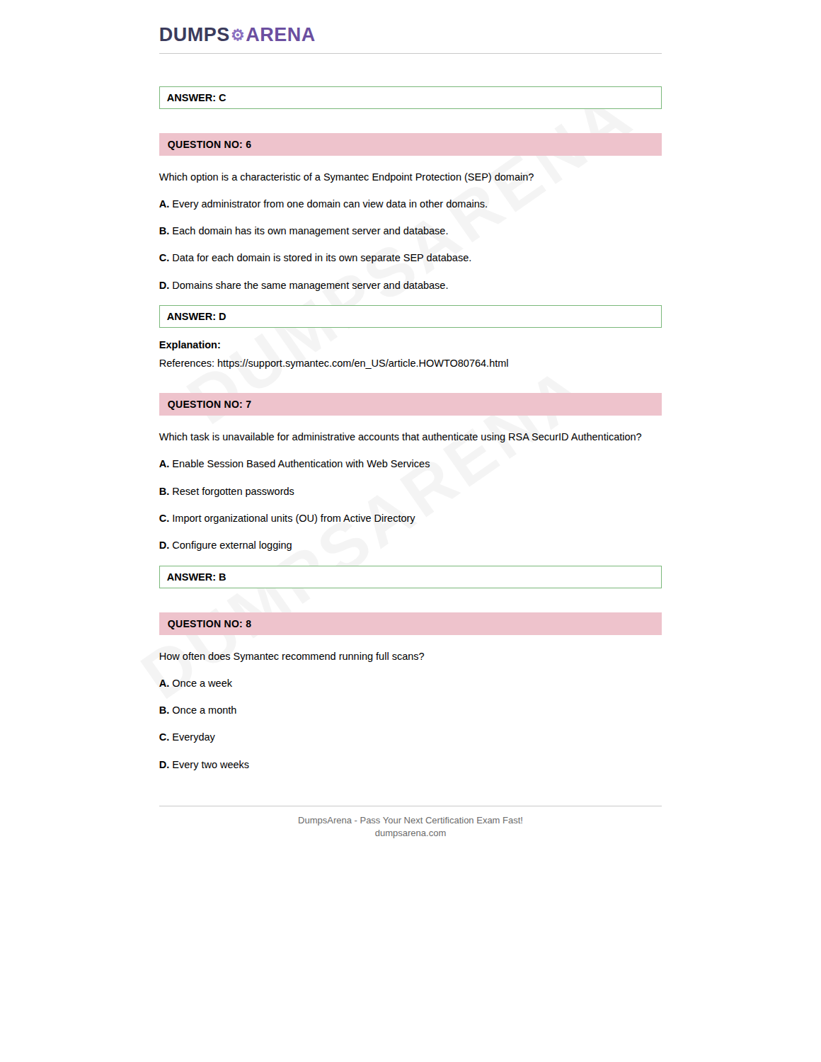DUMPSARENA
DUMPSARENA
DUMPS⚙ARENA
ANSWER: C
QUESTION NO: 6
Which option is a characteristic of a Symantec Endpoint Protection (SEP) domain?
A. Every administrator from one domain can view data in other domains.
B. Each domain has its own management server and database.
C. Data for each domain is stored in its own separate SEP database.
D. Domains share the same management server and database.
ANSWER: D
Explanation:
References: https://support.symantec.com/en_US/article.HOWTO80764.html
QUESTION NO: 7
Which task is unavailable for administrative accounts that authenticate using RSA SecurID Authentication?
A. Enable Session Based Authentication with Web Services
B. Reset forgotten passwords
C. Import organizational units (OU) from Active Directory
D. Configure external logging
ANSWER: B
QUESTION NO: 8
How often does Symantec recommend running full scans?
A. Once a week
B. Once a month
C. Everyday
D. Every two weeks
DumpsArena - Pass Your Next Certification Exam Fast!
dumpsarena.com